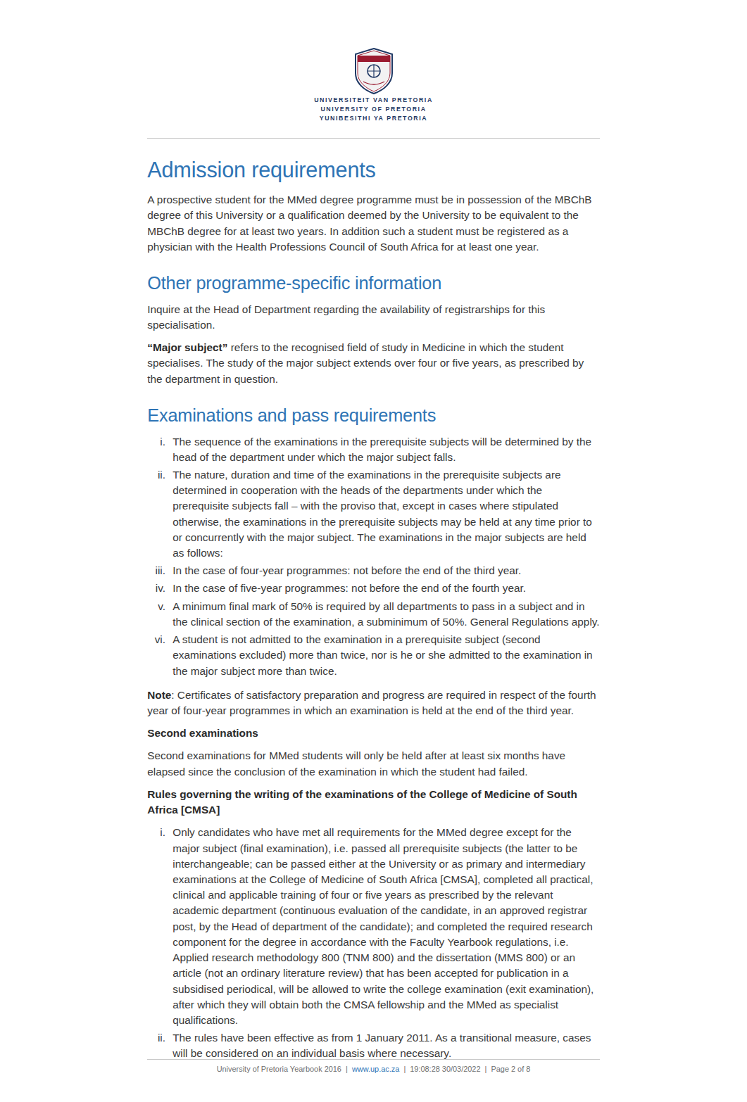Universiteit van Pretoria University of Pretoria Yunibesithi ya Pretoria
Admission requirements
A prospective student for the MMed degree programme must be in possession of the MBChB degree of this University or a qualification deemed by the University to be equivalent to the MBChB degree for at least two years. In addition such a student must be registered as a physician with the Health Professions Council of South Africa for at least one year.
Other programme-specific information
Inquire at the Head of Department regarding the availability of registrarships for this specialisation.
“Major subject” refers to the recognised field of study in Medicine in which the student specialises. The study of the major subject extends over four or five years, as prescribed by the department in question.
Examinations and pass requirements
The sequence of the examinations in the prerequisite subjects will be determined by the head of the department under which the major subject falls.
The nature, duration and time of the examinations in the prerequisite subjects are determined in cooperation with the heads of the departments under which the prerequisite subjects fall – with the proviso that, except in cases where stipulated otherwise, the examinations in the prerequisite subjects may be held at any time prior to or concurrently with the major subject. The examinations in the major subjects are held as follows:
In the case of four-year programmes: not before the end of the third year.
In the case of five-year programmes: not before the end of the fourth year.
A minimum final mark of 50% is required by all departments to pass in a subject and in the clinical section of the examination, a subminimum of 50%. General Regulations apply.
A student is not admitted to the examination in a prerequisite subject (second examinations excluded) more than twice, nor is he or she admitted to the examination in the major subject more than twice.
Note: Certificates of satisfactory preparation and progress are required in respect of the fourth year of four-year programmes in which an examination is held at the end of the third year.
Second examinations
Second examinations for MMed students will only be held after at least six months have elapsed since the conclusion of the examination in which the student had failed.
Rules governing the writing of the examinations of the College of Medicine of South Africa [CMSA]
Only candidates who have met all requirements for the MMed degree except for the major subject (final examination), i.e. passed all prerequisite subjects (the latter to be interchangeable; can be passed either at the University or as primary and intermediary examinations at the College of Medicine of South Africa [CMSA], completed all practical, clinical and applicable training of four or five years as prescribed by the relevant academic department (continuous evaluation of the candidate, in an approved registrar post, by the Head of department of the candidate); and completed the required research component for the degree in accordance with the Faculty Yearbook regulations, i.e. Applied research methodology 800 (TNM 800) and the dissertation (MMS 800) or an article (not an ordinary literature review) that has been accepted for publication in a subsidised periodical, will be allowed to write the college examination (exit examination), after which they will obtain both the CMSA fellowship and the MMed as specialist qualifications.
The rules have been effective as from 1 January 2011. As a transitional measure, cases will be considered on an individual basis where necessary.
University of Pretoria Yearbook 2016 | www.up.ac.za | 19:08:28 30/03/2022 | Page 2 of 8